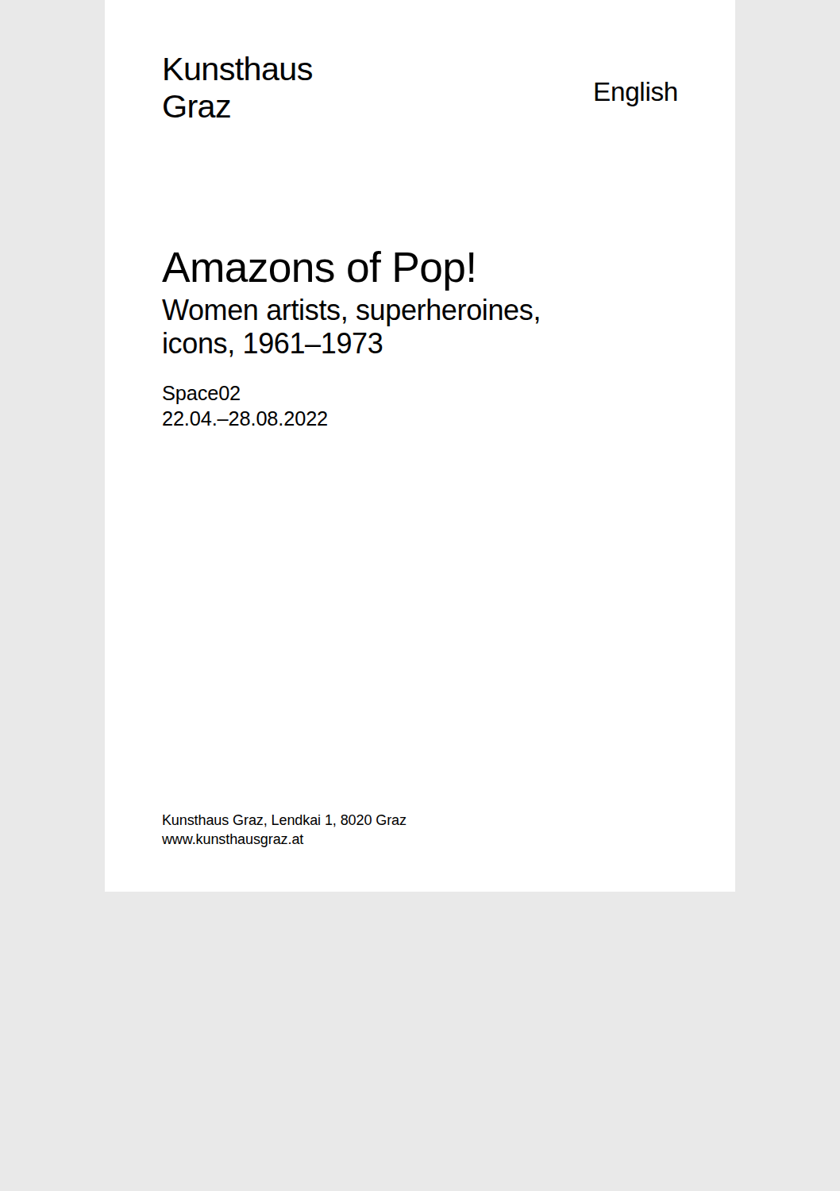English
Kunsthaus
Graz
Amazons of Pop! Women artists, superheroines,
icons, 1961–1973
Space02
22.04.–28.08.2022
Kunsthaus Graz, Lendkai 1, 8020 Graz
www.kunsthausgraz.at